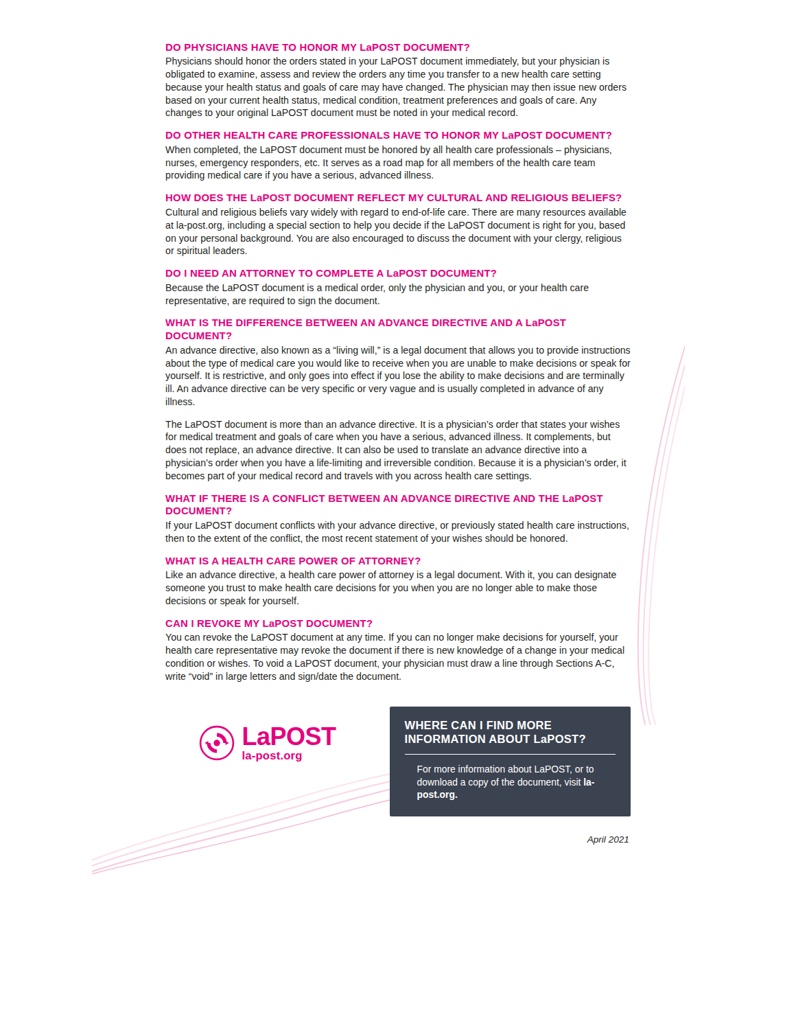Do physicians have to honor my LaPOST document?
Physicians should honor the orders stated in your LaPOST document immediately, but your physician is obligated to examine, assess and review the orders any time you transfer to a new health care setting because your health status and goals of care may have changed. The physician may then issue new orders based on your current health status, medical condition, treatment preferences and goals of care. Any changes to your original LaPOST document must be noted in your medical record.
Do other health care professionals have to honor my LaPOST document?
When completed, the LaPOST document must be honored by all health care professionals – physicians, nurses, emergency responders, etc. It serves as a road map for all members of the health care team providing medical care if you have a serious, advanced illness.
How does the LaPOST document reflect my cultural and religious beliefs?
Cultural and religious beliefs vary widely with regard to end-of-life care. There are many resources available at la-post.org, including a special section to help you decide if the LaPOST document is right for you, based on your personal background. You are also encouraged to discuss the document with your clergy, religious or spiritual leaders.
Do I need an attorney to complete a LaPOST document?
Because the LaPOST document is a medical order, only the physician and you, or your health care representative, are required to sign the document.
What is the difference between an advance directive and a LaPOST document?
An advance directive, also known as a “living will,” is a legal document that allows you to provide instructions about the type of medical care you would like to receive when you are unable to make decisions or speak for yourself. It is restrictive, and only goes into effect if you lose the ability to make decisions and are terminally ill. An advance directive can be very specific or very vague and is usually completed in advance of any illness.
The LaPOST document is more than an advance directive. It is a physician’s order that states your wishes for medical treatment and goals of care when you have a serious, advanced illness. It complements, but does not replace, an advance directive. It can also be used to translate an advance directive into a physician’s order when you have a life-limiting and irreversible condition. Because it is a physician’s order, it becomes part of your medical record and travels with you across health care settings.
What if there is a conflict between an advance directive and the LaPOST document?
If your LaPOST document conflicts with your advance directive, or previously stated health care instructions, then to the extent of the conflict, the most recent statement of your wishes should be honored.
What is a health care power of attorney?
Like an advance directive, a health care power of attorney is a legal document. With it, you can designate someone you trust to make health care decisions for you when you are no longer able to make those decisions or speak for yourself.
Can I revoke my LaPOST document?
You can revoke the LaPOST document at any time. If you can no longer make decisions for yourself, your health care representative may revoke the document if there is new knowledge of a change in your medical condition or wishes. To void a LaPOST document, your physician must draw a line through Sections A-C, write “void” in large letters and sign/date the document.
LaPOST la-post.org
Where can I find more information about LaPOST?
For more information about LaPOST, or to download a copy of the document, visit la-post.org.
April 2021